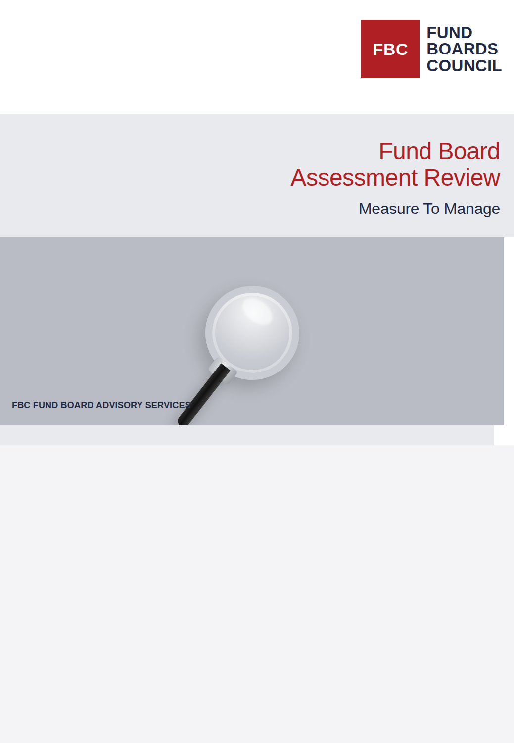FBC
Fund Boards Council
Fund Board
Assessment Review
Measure To Manage
FBC Fund Board Advisory Services